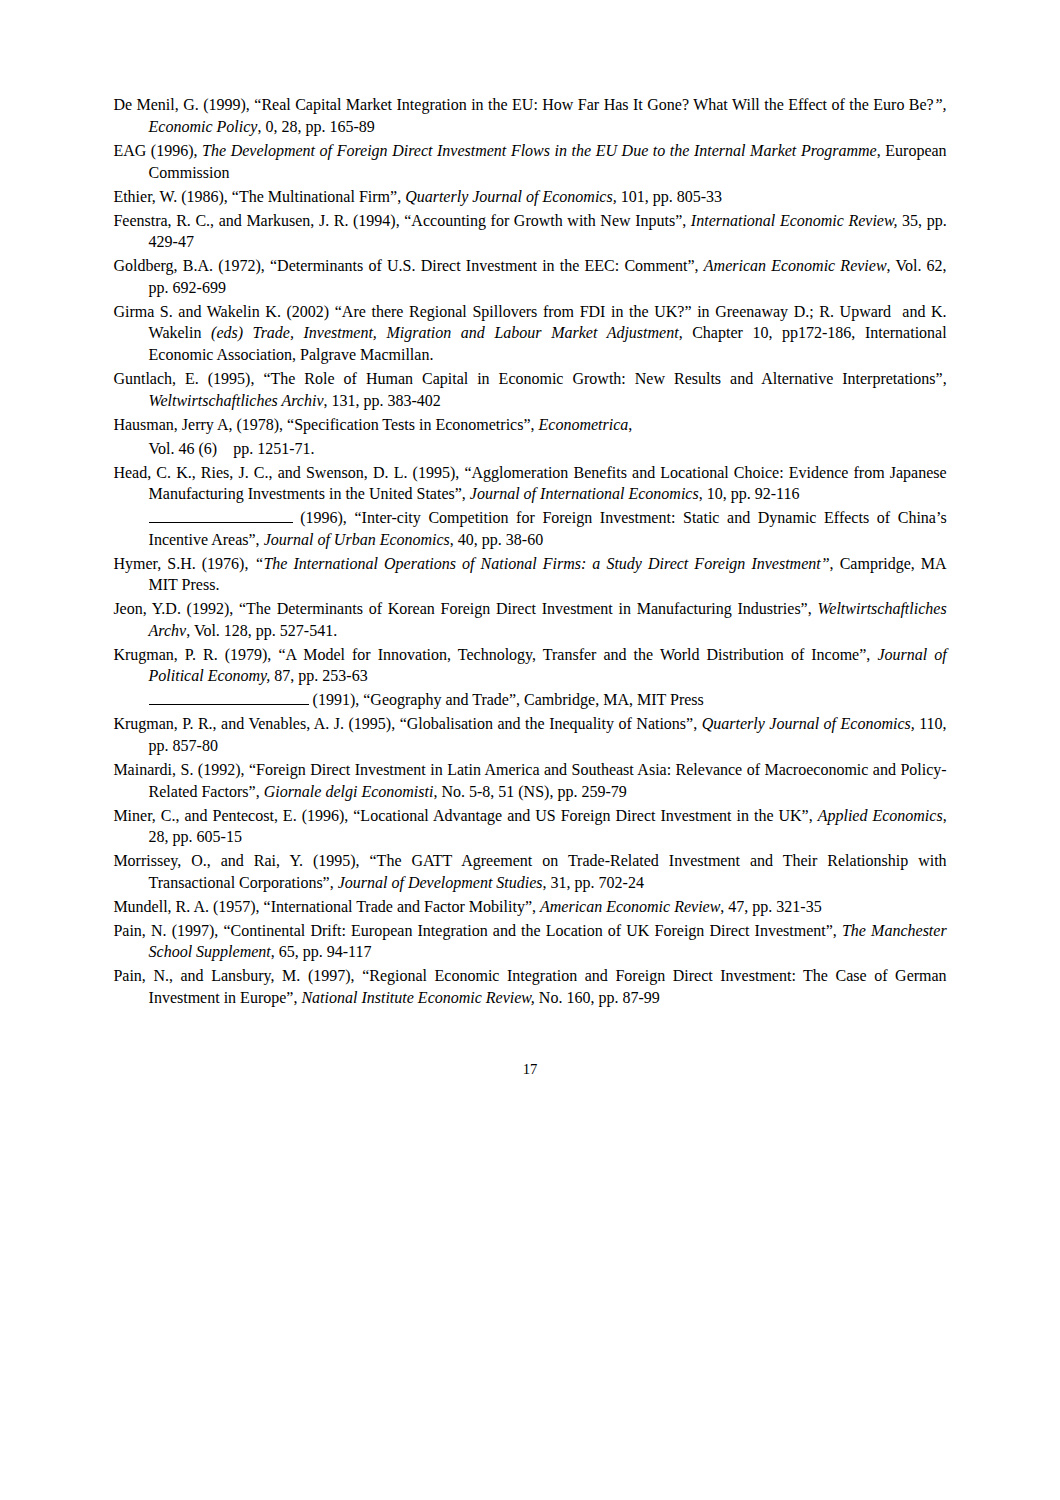De Menil, G. (1999), “Real Capital Market Integration in the EU: How Far Has It Gone? What Will the Effect of the Euro Be?”, Economic Policy, 0, 28, pp. 165-89
EAG (1996), The Development of Foreign Direct Investment Flows in the EU Due to the Internal Market Programme, European Commission
Ethier, W. (1986), “The Multinational Firm”, Quarterly Journal of Economics, 101, pp. 805-33
Feenstra, R. C., and Markusen, J. R. (1994), “Accounting for Growth with New Inputs”, International Economic Review, 35, pp. 429-47
Goldberg, B.A. (1972), “Determinants of U.S. Direct Investment in the EEC: Comment”, American Economic Review, Vol. 62, pp. 692-699
Girma S. and Wakelin K. (2002) “Are there Regional Spillovers from FDI in the UK?” in Greenaway D.; R. Upward and K. Wakelin (eds) Trade, Investment, Migration and Labour Market Adjustment, Chapter 10, pp172-186, International Economic Association, Palgrave Macmillan.
Guntlach, E. (1995), “The Role of Human Capital in Economic Growth: New Results and Alternative Interpretations”, Weltwirtschaftliches Archiv, 131, pp. 383-402
Hausman, Jerry A, (1978), “Specification Tests in Econometrics”, Econometrica,
Vol. 46 (6) pp. 1251-71.
Head, C. K., Ries, J. C., and Swenson, D. L. (1995), “Agglomeration Benefits and Locational Choice: Evidence from Japanese Manufacturing Investments in the United States”, Journal of International Economics, 10, pp. 92-116
(1996), “Inter-city Competition for Foreign Investment: Static and Dynamic Effects of China’s Incentive Areas”, Journal of Urban Economics, 40, pp. 38-60
Hymer, S.H. (1976), “The International Operations of National Firms: a Study Direct Foreign Investment”, Campridge, MA MIT Press.
Jeon, Y.D. (1992), “The Determinants of Korean Foreign Direct Investment in Manufacturing Industries”, Weltwirtschaftliches Archv, Vol. 128, pp. 527-541.
Krugman, P. R. (1979), “A Model for Innovation, Technology, Transfer and the World Distribution of Income”, Journal of Political Economy, 87, pp. 253-63
(1991), “Geography and Trade”, Cambridge, MA, MIT Press
Krugman, P. R., and Venables, A. J. (1995), “Globalisation and the Inequality of Nations”, Quarterly Journal of Economics, 110, pp. 857-80
Mainardi, S. (1992), “Foreign Direct Investment in Latin America and Southeast Asia: Relevance of Macroeconomic and Policy-Related Factors”, Giornale delgi Economisti, No. 5-8, 51 (NS), pp. 259-79
Miner, C., and Pentecost, E. (1996), “Locational Advantage and US Foreign Direct Investment in the UK”, Applied Economics, 28, pp. 605-15
Morrissey, O., and Rai, Y. (1995), “The GATT Agreement on Trade-Related Investment and Their Relationship with Transactional Corporations”, Journal of Development Studies, 31, pp. 702-24
Mundell, R. A. (1957), “International Trade and Factor Mobility”, American Economic Review, 47, pp. 321-35
Pain, N. (1997), “Continental Drift: European Integration and the Location of UK Foreign Direct Investment”, The Manchester School Supplement, 65, pp. 94-117
Pain, N., and Lansbury, M. (1997), “Regional Economic Integration and Foreign Direct Investment: The Case of German Investment in Europe”, National Institute Economic Review, No. 160, pp. 87-99
17